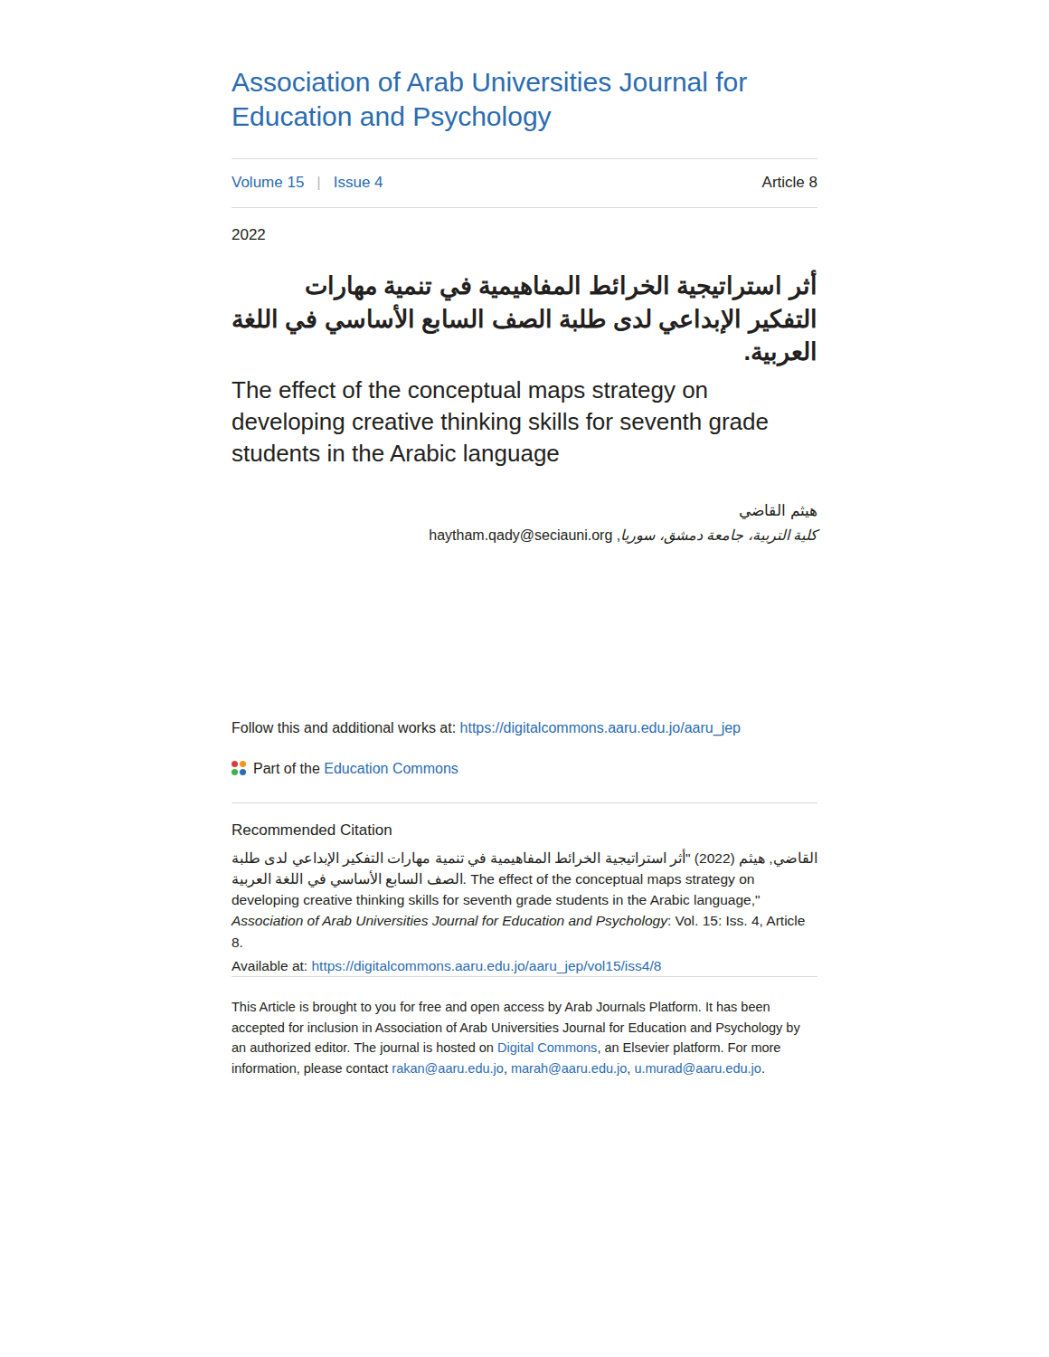Association of Arab Universities Journal for Education and Psychology
Volume 15 | Issue 4
Article 8
2022
أثر استراتيجية الخرائط المفاهيمية في تنمية مهارات التفكير الإبداعي لدى طلبة الصف السابع الأساسي في اللغة العربية.
The effect of the conceptual maps strategy on developing creative thinking skills for seventh grade students in the Arabic language
هيثم القاضي
كلية التربية، جامعة دمشق، سوريا, haytham.qady@seciauni.org
Follow this and additional works at: https://digitalcommons.aaru.edu.jo/aaru_jep
Part of the Education Commons
Recommended Citation
القاضي, هيثم (2022) "أثر استراتيجية الخرائط المفاهيمية في تنمية مهارات التفكير الإبداعي لدى طلبة الصف السابع الأساسي في اللغة العربية. The effect of the conceptual maps strategy on developing creative thinking skills for seventh grade students in the Arabic language," Association of Arab Universities Journal for Education and Psychology: Vol. 15: Iss. 4, Article 8.
Available at: https://digitalcommons.aaru.edu.jo/aaru_jep/vol15/iss4/8
This Article is brought to you for free and open access by Arab Journals Platform. It has been accepted for inclusion in Association of Arab Universities Journal for Education and Psychology by an authorized editor. The journal is hosted on Digital Commons, an Elsevier platform. For more information, please contact rakan@aaru.edu.jo, marah@aaru.edu.jo, u.murad@aaru.edu.jo.